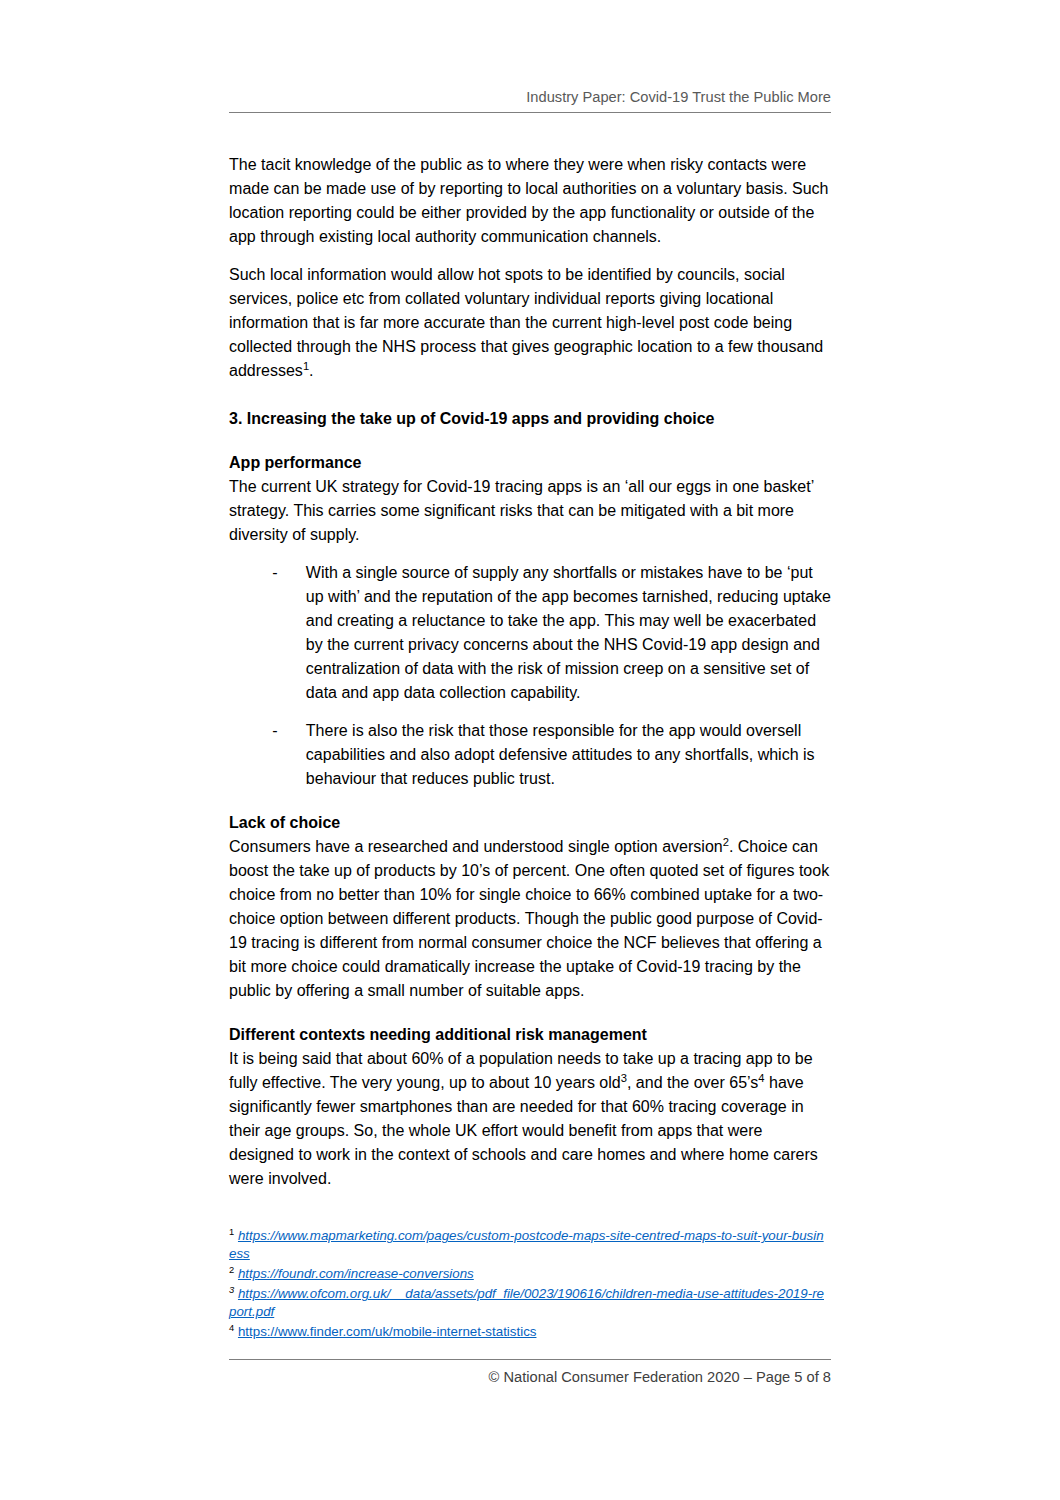Industry Paper: Covid-19 Trust the Public More
The tacit knowledge of the public as to where they were when risky contacts were made can be made use of by reporting to local authorities on a voluntary basis. Such location reporting could be either provided by the app functionality or outside of the app through existing local authority communication channels.
Such local information would allow hot spots to be identified by councils, social services, police etc from collated voluntary individual reports giving locational information that is far more accurate than the current high-level post code being collected through the NHS process that gives geographic location to a few thousand addresses1.
3. Increasing the take up of Covid-19 apps and providing choice
App performance
The current UK strategy for Covid-19 tracing apps is an ‘all our eggs in one basket’ strategy. This carries some significant risks that can be mitigated with a bit more diversity of supply.
With a single source of supply any shortfalls or mistakes have to be ‘put up with’ and the reputation of the app becomes tarnished, reducing uptake and creating a reluctance to take the app. This may well be exacerbated by the current privacy concerns about the NHS Covid-19 app design and centralization of data with the risk of mission creep on a sensitive set of data and app data collection capability.
There is also the risk that those responsible for the app would oversell capabilities and also adopt defensive attitudes to any shortfalls, which is behaviour that reduces public trust.
Lack of choice
Consumers have a researched and understood single option aversion2. Choice can boost the take up of products by 10’s of percent. One often quoted set of figures took choice from no better than 10% for single choice to 66% combined uptake for a two-choice option between different products. Though the public good purpose of Covid-19 tracing is different from normal consumer choice the NCF believes that offering a bit more choice could dramatically increase the uptake of Covid-19 tracing by the public by offering a small number of suitable apps.
Different contexts needing additional risk management
It is being said that about 60% of a population needs to take up a tracing app to be fully effective. The very young, up to about 10 years old3, and the over 65’s4 have significantly fewer smartphones than are needed for that 60% tracing coverage in their age groups. So, the whole UK effort would benefit from apps that were designed to work in the context of schools and care homes and where home carers were involved.
1 https://www.mapmarketing.com/pages/custom-postcode-maps-site-centred-maps-to-suit-your-business
2 https://foundr.com/increase-conversions
3 https://www.ofcom.org.uk/__data/assets/pdf_file/0023/190616/children-media-use-attitudes-2019-report.pdf
4 https://www.finder.com/uk/mobile-internet-statistics
© National Consumer Federation 2020 – Page 5 of 8